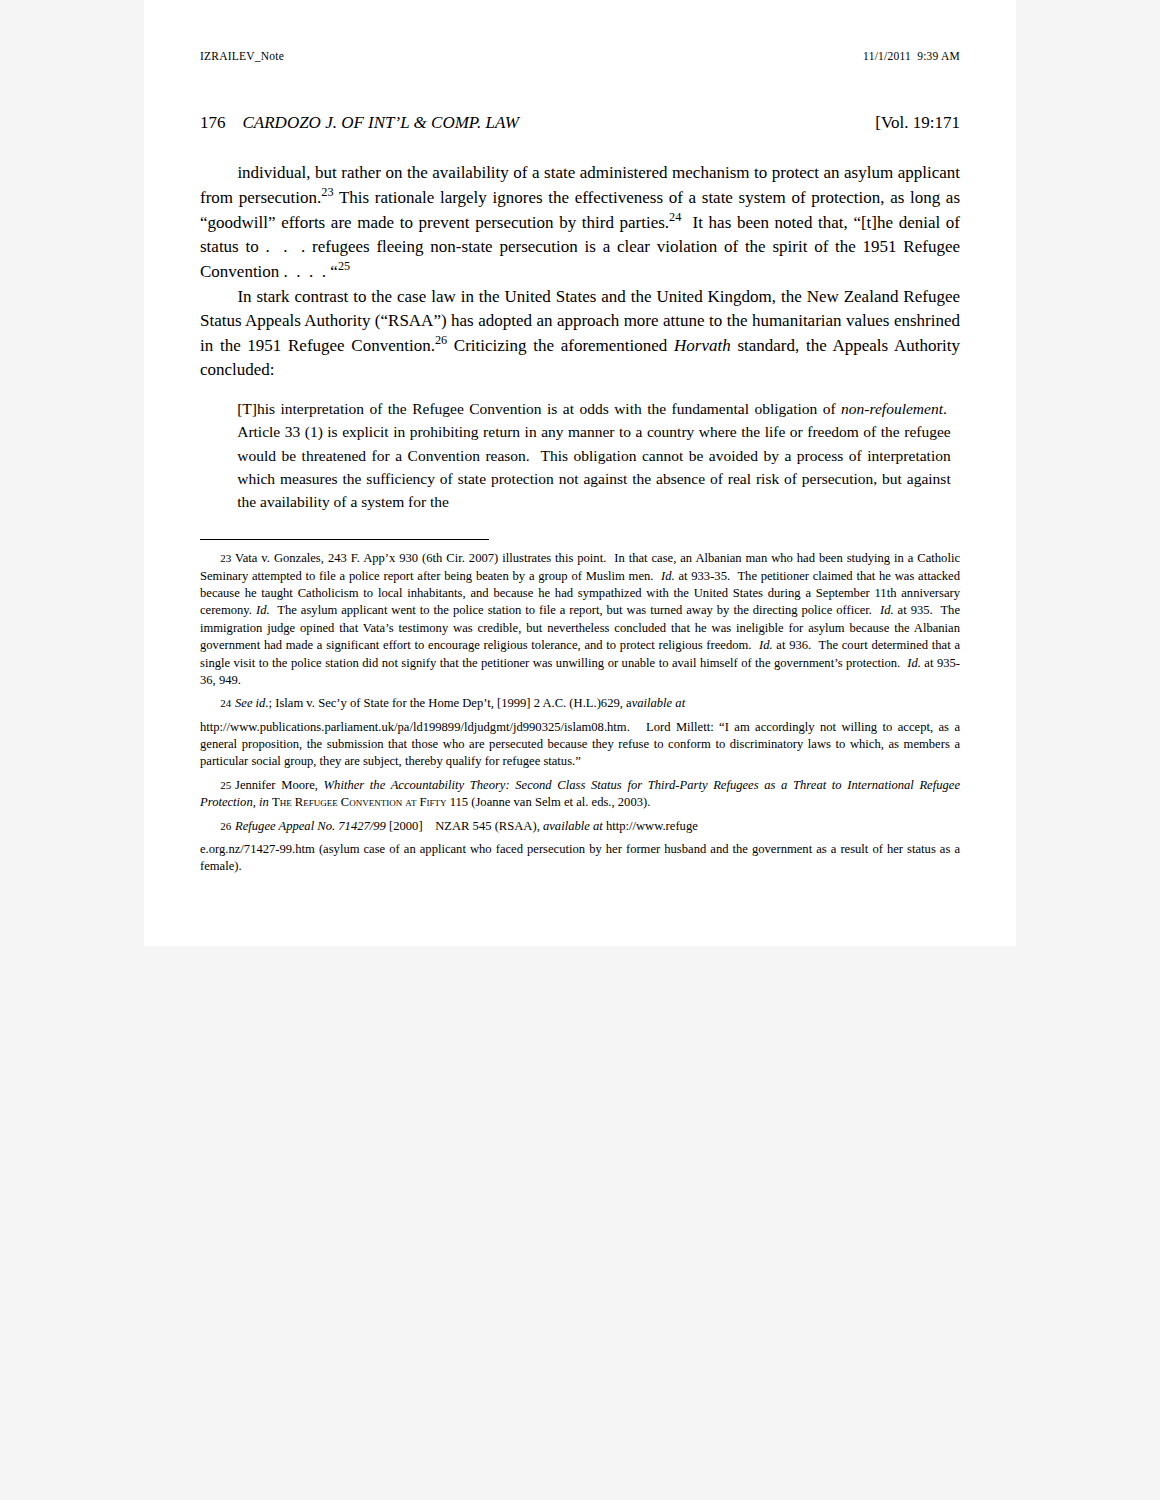IZRAILEV_Note
11/1/2011 9:39 AM
176 CARDOZO J. OF INT’L & COMP. LAW
[Vol. 19:171
individual, but rather on the availability of a state administered mechanism to protect an asylum applicant from persecution.23 This rationale largely ignores the effectiveness of a state system of protection, as long as “goodwill” efforts are made to prevent persecution by third parties.24 It has been noted that, “[t]he denial of status to . . . refugees fleeing non-state persecution is a clear violation of the spirit of the 1951 Refugee Convention . . . . “25
In stark contrast to the case law in the United States and the United Kingdom, the New Zealand Refugee Status Appeals Authority (“RSAA”) has adopted an approach more attune to the humanitarian values enshrined in the 1951 Refugee Convention.26 Criticizing the aforementioned Horvath standard, the Appeals Authority concluded:
[T]his interpretation of the Refugee Convention is at odds with the fundamental obligation of non-refoulement. Article 33 (1) is explicit in prohibiting return in any manner to a country where the life or freedom of the refugee would be threatened for a Convention reason. This obligation cannot be avoided by a process of interpretation which measures the sufficiency of state protection not against the absence of real risk of persecution, but against the availability of a system for the
23 Vata v. Gonzales, 243 F. App’x 930 (6th Cir. 2007) illustrates this point. In that case, an Albanian man who had been studying in a Catholic Seminary attempted to file a police report after being beaten by a group of Muslim men. Id. at 933-35. The petitioner claimed that he was attacked because he taught Catholicism to local inhabitants, and because he had sympathized with the United States during a September 11th anniversary ceremony. Id. The asylum applicant went to the police station to file a report, but was turned away by the directing police officer. Id. at 935. The immigration judge opined that Vata’s testimony was credible, but nevertheless concluded that he was ineligible for asylum because the Albanian government had made a significant effort to encourage religious tolerance, and to protect religious freedom. Id. at 936. The court determined that a single visit to the police station did not signify that the petitioner was unwilling or unable to avail himself of the government’s protection. Id. at 935-36, 949.
24 See id.; Islam v. Sec’y of State for the Home Dep’t, [1999] 2 A.C. (H.L.)629, available at
http://www.publications.parliament.uk/pa/ld199899/ldjudgmt/jd990325/islam08.htm. Lord Millett: “I am accordingly not willing to accept, as a general proposition, the submission that those who are persecuted because they refuse to conform to discriminatory laws to which, as members a particular social group, they are subject, thereby qualify for refugee status.”
25 Jennifer Moore, Whither the Accountability Theory: Second Class Status for Third-Party Refugees as a Threat to International Refugee Protection, in The Refugee Convention at Fifty 115 (Joanne van Selm et al. eds., 2003).
26 Refugee Appeal No. 71427/99 [2000] NZAR 545 (RSAA), available at http://www.refuge
e.org.nz/71427-99.htm (asylum case of an applicant who faced persecution by her former husband and the government as a result of her status as a female).